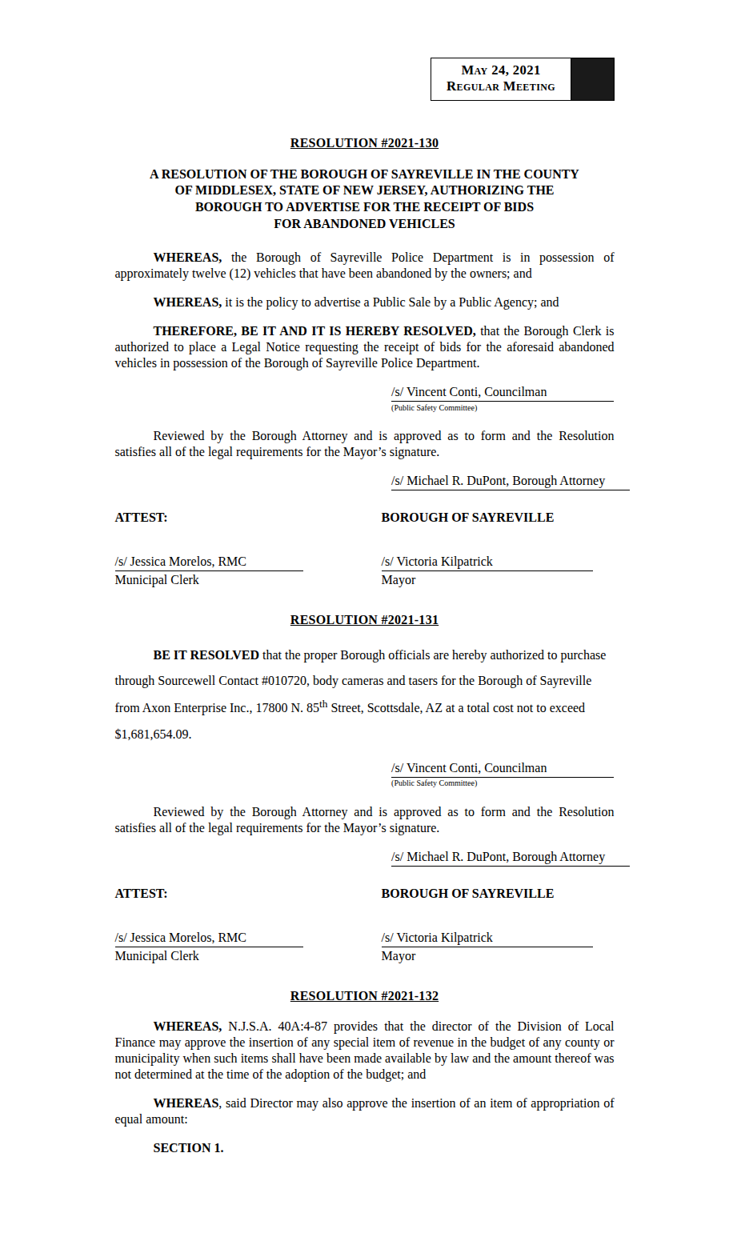May 24, 2021
Regular Meeting
RESOLUTION #2021-130
A RESOLUTION OF THE BOROUGH OF SAYREVILLE IN THE COUNTY OF MIDDLESEX, STATE OF NEW JERSEY, AUTHORIZING THE BOROUGH TO ADVERTISE FOR THE RECEIPT OF BIDS
FOR ABANDONED VEHICLES
WHEREAS, the Borough of Sayreville Police Department is in possession of approximately twelve (12) vehicles that have been abandoned by the owners; and
WHEREAS, it is the policy to advertise a Public Sale by a Public Agency; and
THEREFORE, BE IT AND IT IS HEREBY RESOLVED, that the Borough Clerk is authorized to place a Legal Notice requesting the receipt of bids for the aforesaid abandoned vehicles in possession of the Borough of Sayreville Police Department.
/s/ Vincent Conti, Councilman (Public Safety Committee)
Reviewed by the Borough Attorney and is approved as to form and the Resolution satisfies all of the legal requirements for the Mayor’s signature.
/s/ Michael R. DuPont, Borough Attorney
| ATTEST: /s/ Jessica Morelos, RMC Municipal Clerk | BOROUGH OF SAYREVILLE /s/ Victoria Kilpatrick Mayor |
RESOLUTION #2021-131
BE IT RESOLVED that the proper Borough officials are hereby authorized to purchase through Sourcewell Contact #010720, body cameras and tasers for the Borough of Sayreville from Axon Enterprise Inc., 17800 N. 85th Street, Scottsdale, AZ at a total cost not to exceed $1,681,654.09.
/s/ Vincent Conti, Councilman (Public Safety Committee)
Reviewed by the Borough Attorney and is approved as to form and the Resolution satisfies all of the legal requirements for the Mayor’s signature.
/s/ Michael R. DuPont, Borough Attorney
| ATTEST: /s/ Jessica Morelos, RMC Municipal Clerk | BOROUGH OF SAYREVILLE /s/ Victoria Kilpatrick Mayor |
RESOLUTION #2021-132
WHEREAS, N.J.S.A. 40A:4-87 provides that the director of the Division of Local Finance may approve the insertion of any special item of revenue in the budget of any county or municipality when such items shall have been made available by law and the amount thereof was not determined at the time of the adoption of the budget; and
WHEREAS, said Director may also approve the insertion of an item of appropriation of equal amount:
SECTION 1.